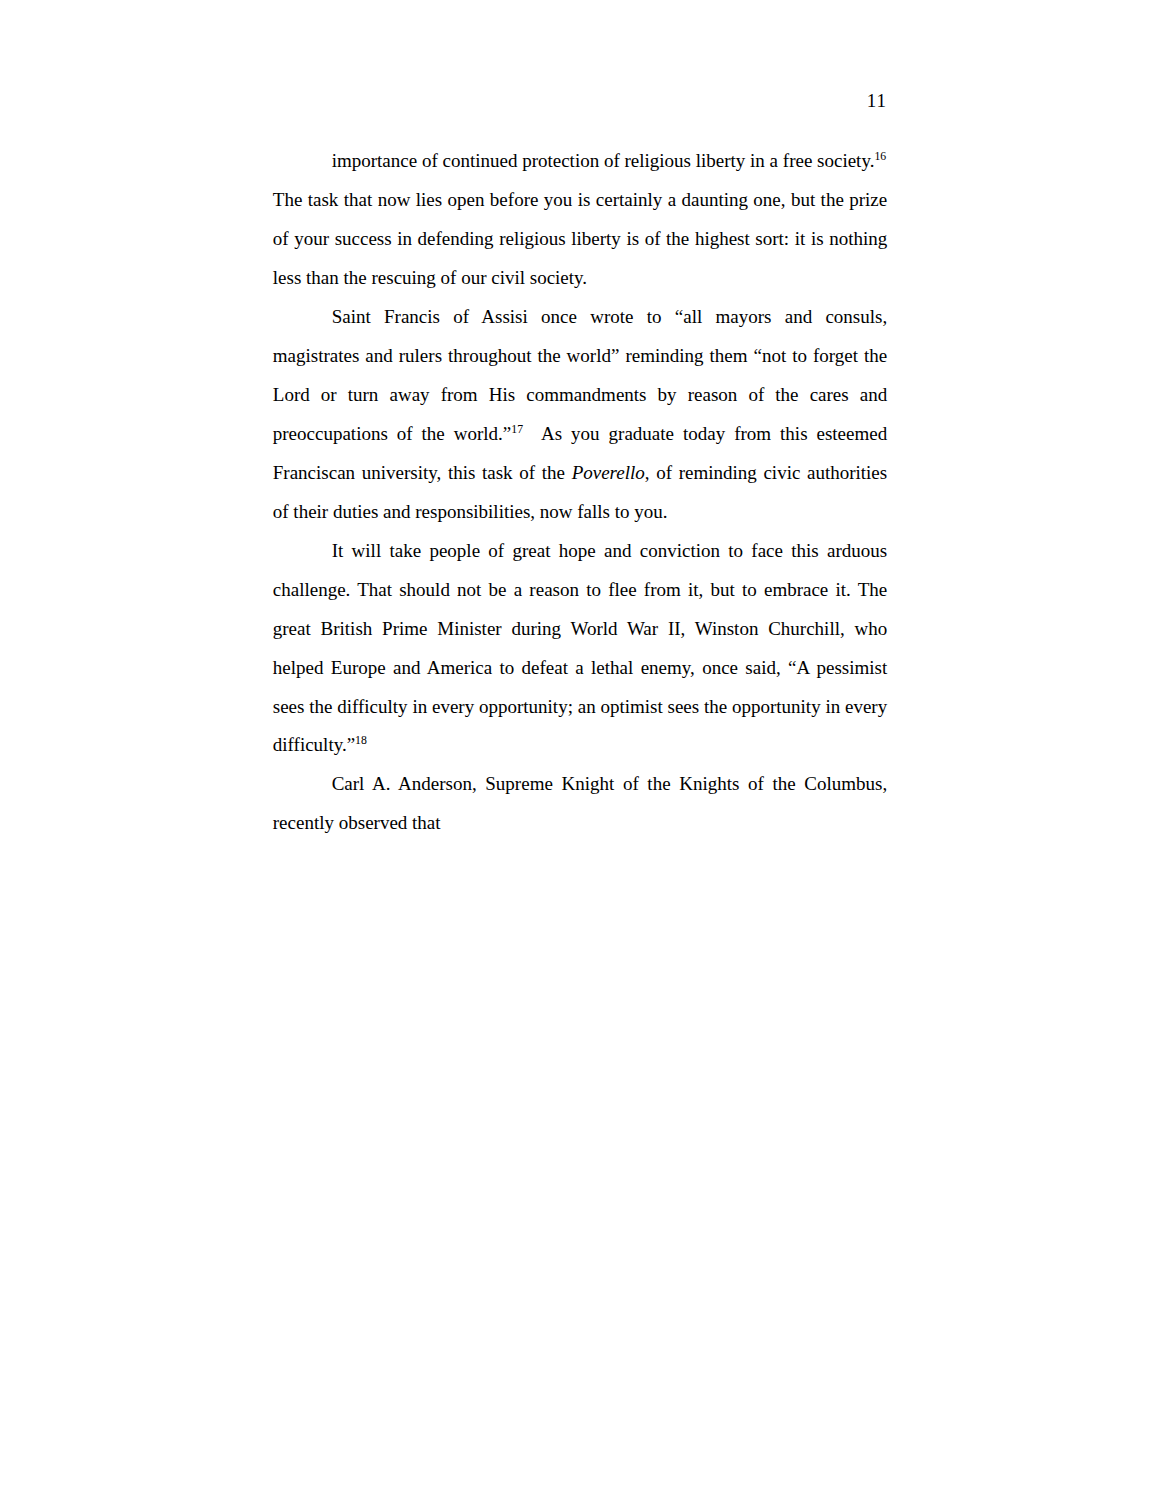11
importance of continued protection of religious liberty in a free society.16
The task that now lies open before you is certainly a daunting one, but the prize of your success in defending religious liberty is of the highest sort: it is nothing less than the rescuing of our civil society.
Saint Francis of Assisi once wrote to “all mayors and consuls, magistrates and rulers throughout the world” reminding them “not to forget the Lord or turn away from His commandments by reason of the cares and preoccupations of the world.”17 As you graduate today from this esteemed Franciscan university, this task of the Poverello, of reminding civic authorities of their duties and responsibilities, now falls to you.
It will take people of great hope and conviction to face this arduous challenge. That should not be a reason to flee from it, but to embrace it. The great British Prime Minister during World War II, Winston Churchill, who helped Europe and America to defeat a lethal enemy, once said, “A pessimist sees the difficulty in every opportunity; an optimist sees the opportunity in every difficulty.”18
Carl A. Anderson, Supreme Knight of the Knights of the Columbus, recently observed that